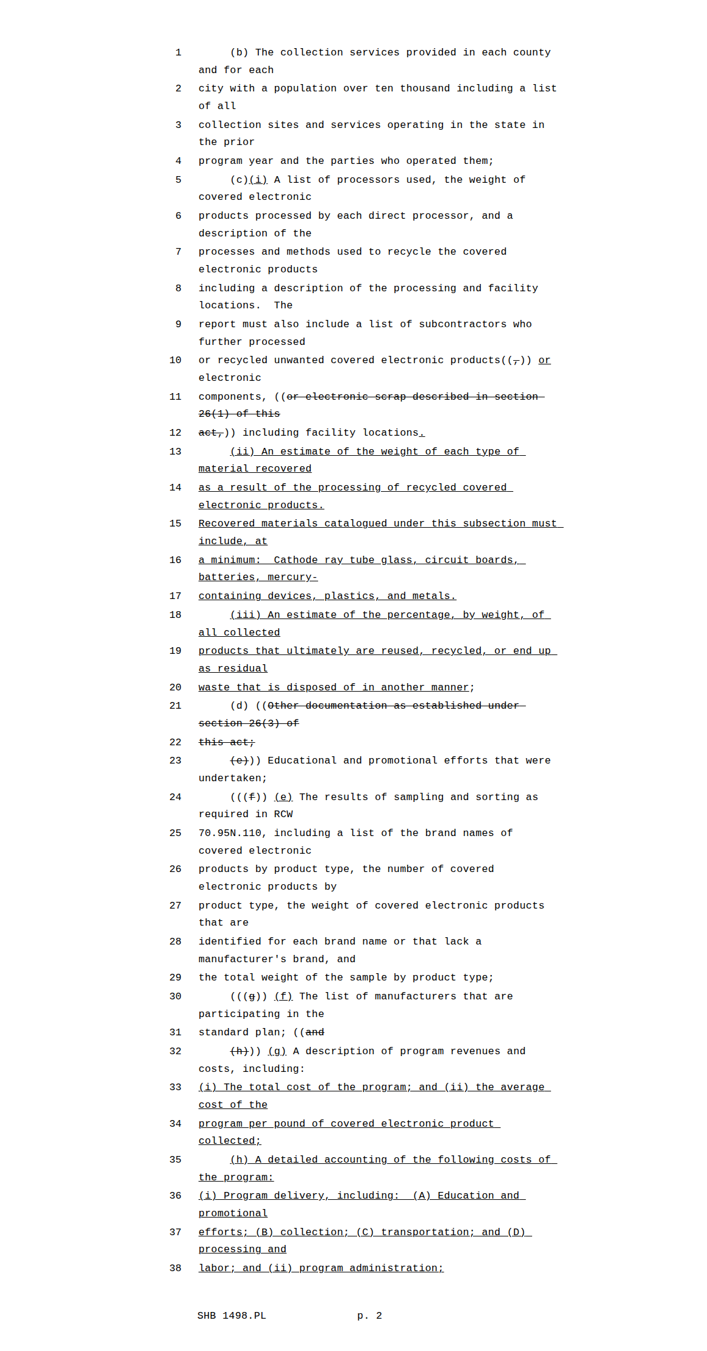| 1 | (b) The collection services provided in each county and for each |
| 2 | city with a population over ten thousand including a list of all |
| 3 | collection sites and services operating in the state in the prior |
| 4 | program year and the parties who operated them; |
| 5 | (c) (i) A list of processors used, the weight of covered electronic |
| 6 | products processed by each direct processor, and a description of the |
| 7 | processes and methods used to recycle the covered electronic products |
| 8 | including a description of the processing and facility locations. The |
| 9 | report must also include a list of subcontractors who further processed |
| 10 | or recycled unwanted covered electronic products(( , )) or electronic |
| 11 | components, (( or electronic scrap described in section 26(1) of this |
| 12 | act, )) including facility locations . |
| 13 | (ii) An estimate of the weight of each type of material recovered |
| 14 | as a result of the processing of recycled covered electronic products. |
| 15 | Recovered materials catalogued under this subsection must include, at |
| 16 | a minimum: Cathode ray tube glass, circuit boards, batteries, mercury- |
| 17 | containing devices, plastics, and metals. |
| 18 | (iii) An estimate of the percentage, by weight, of all collected |
| 19 | products that ultimately are reused, recycled, or end up as residual |
| 20 | waste that is disposed of in another manner ; |
| 21 | (d) (( Other documentation as established under section 26(3) of |
| 22 | this act; |
| 23 | (e) )) Educational and promotional efforts that were undertaken; |
| 24 | ((( f )) (e) The results of sampling and sorting as required in RCW |
| 25 | 70.95N.110, including a list of the brand names of covered electronic |
| 26 | products by product type, the number of covered electronic products by |
| 27 | product type, the weight of covered electronic products that are |
| 28 | identified for each brand name or that lack a manufacturer's brand, and |
| 29 | the total weight of the sample by product type; |
| 30 | ((( g )) (f) The list of manufacturers that are participating in the |
| 31 | standard plan; (( and |
| 32 | (h) )) (g) A description of program revenues and costs, including: |
| 33 | (i) The total cost of the program; and (ii) the average cost of the |
| 34 | program per pound of covered electronic product collected; |
| 35 | (h) A detailed accounting of the following costs of the program: |
| 36 | (i) Program delivery, including: (A) Education and promotional |
| 37 | efforts; (B) collection; (C) transportation; and (D) processing and |
| 38 | labor; and (ii) program administration; |
SHB 1498.PL
p. 2